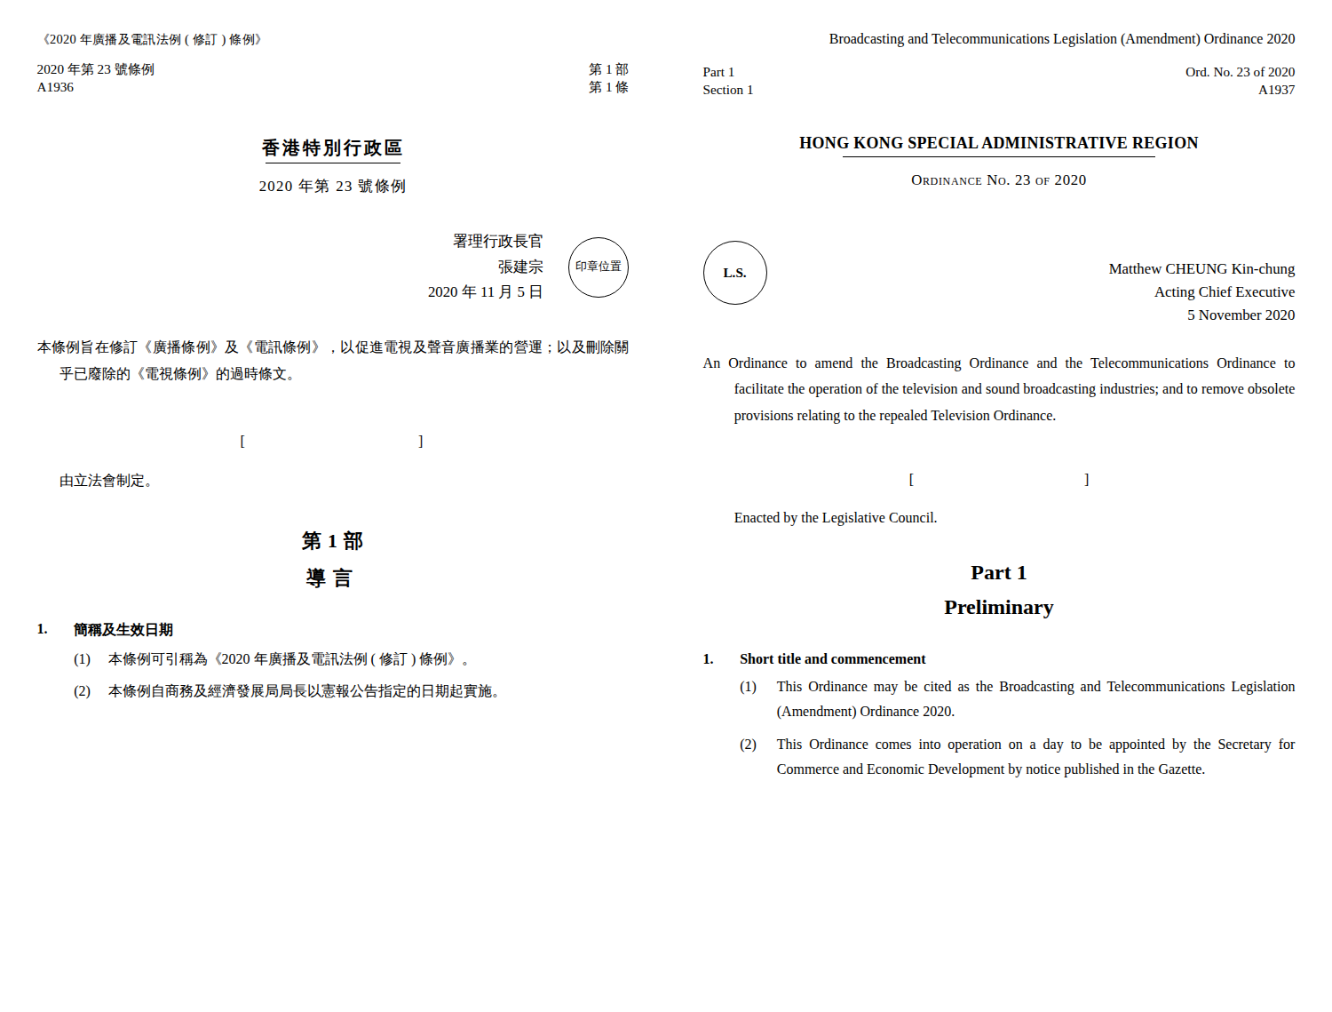《2020 年廣播及電訊法例 ( 修訂 ) 條例》
2020 年第 23 號條例
A1936
第 1 部
第 1 條
香港特別行政區
2020 年第 23 號條例
署理行政長官
張建宗
2020 年 11 月 5 日
印章位置
本條例旨在修訂《廣播條例》及《電訊條例》，以促進電視及聲音廣播業的營運；以及刪除關乎已廢除的《電視條例》的過時條文。
[ ]
由立法會制定。
第 1 部
導言
1.
簡稱及生效日期
(1)
本條例可引稱為《2020 年廣播及電訊法例 ( 修訂 ) 條例》。
(2)
本條例自商務及經濟發展局局長以憲報公告指定的日期起實施。
Broadcasting and Telecommunications Legislation (Amendment) Ordinance 2020
Part 1
Section 1
Ord. No. 23 of 2020
A1937
HONG KONG SPECIAL ADMINISTRATIVE REGION
Ordinance No. 23 of 2020
L.S.
Matthew CHEUNG Kin-chung
Acting Chief Executive
5 November 2020
An Ordinance to amend the Broadcasting Ordinance and the Telecommunications Ordinance to facilitate the operation of the television and sound broadcasting industries; and to remove obsolete provisions relating to the repealed Television Ordinance.
[ ]
Enacted by the Legislative Council.
Part 1
Preliminary
1.
Short title and commencement
(1)
This Ordinance may be cited as the Broadcasting and Telecommunications Legislation (Amendment) Ordinance 2020.
(2)
This Ordinance comes into operation on a day to be appointed by the Secretary for Commerce and Economic Development by notice published in the Gazette.